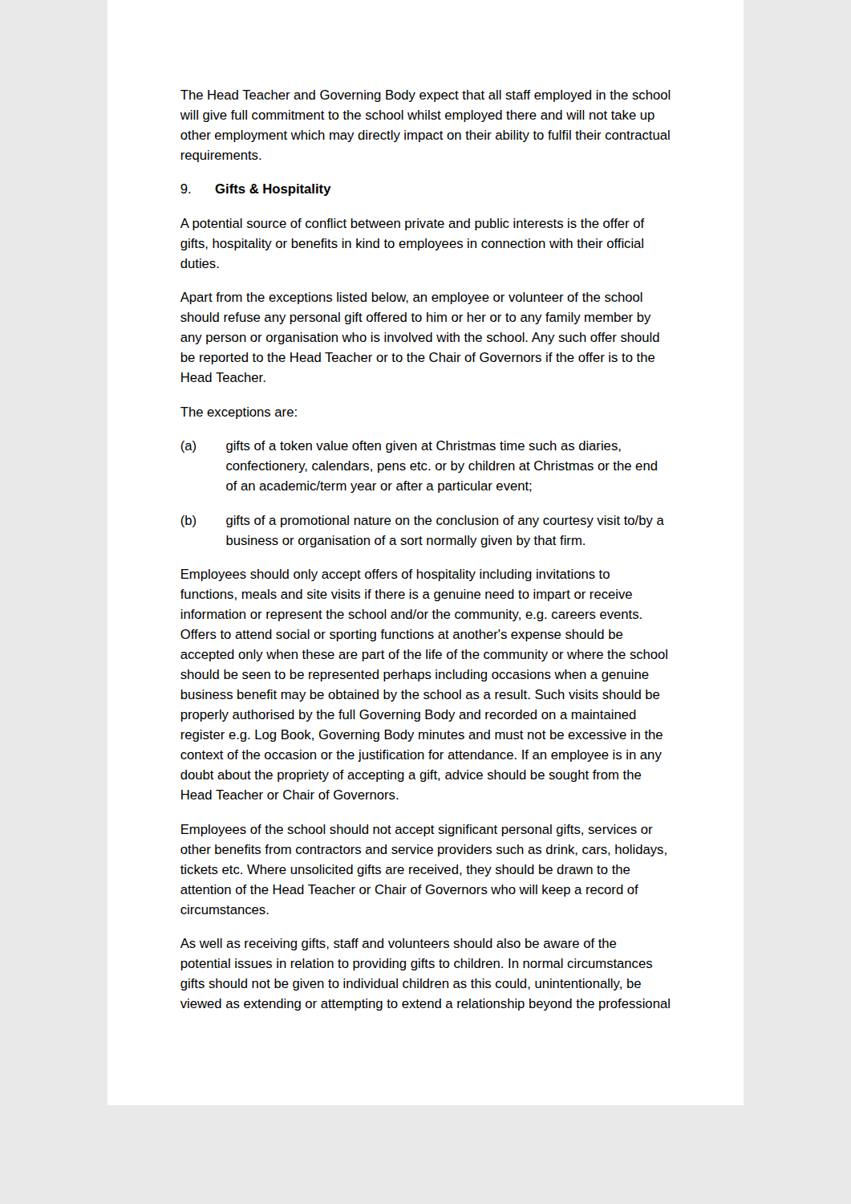The Head Teacher and Governing Body expect that all staff employed in the school will give full commitment to the school whilst employed there and will not take up other employment which may directly impact on their ability to fulfil their contractual requirements.
9. Gifts & Hospitality
A potential source of conflict between private and public interests is the offer of gifts, hospitality or benefits in kind to employees in connection with their official duties.
Apart from the exceptions listed below, an employee or volunteer of the school should refuse any personal gift offered to him or her or to any family member by any person or organisation who is involved with the school. Any such offer should be reported to the Head Teacher or to the Chair of Governors if the offer is to the Head Teacher.
The exceptions are:
(a) gifts of a token value often given at Christmas time such as diaries, confectionery, calendars, pens etc. or by children at Christmas or the end of an academic/term year or after a particular event;
(b) gifts of a promotional nature on the conclusion of any courtesy visit to/by a business or organisation of a sort normally given by that firm.
Employees should only accept offers of hospitality including invitations to functions, meals and site visits if there is a genuine need to impart or receive information or represent the school and/or the community, e.g. careers events. Offers to attend social or sporting functions at another's expense should be accepted only when these are part of the life of the community or where the school should be seen to be represented perhaps including occasions when a genuine business benefit may be obtained by the school as a result. Such visits should be properly authorised by the full Governing Body and recorded on a maintained register e.g. Log Book, Governing Body minutes and must not be excessive in the context of the occasion or the justification for attendance. If an employee is in any doubt about the propriety of accepting a gift, advice should be sought from the Head Teacher or Chair of Governors.
Employees of the school should not accept significant personal gifts, services or other benefits from contractors and service providers such as drink, cars, holidays, tickets etc. Where unsolicited gifts are received, they should be drawn to the attention of the Head Teacher or Chair of Governors who will keep a record of circumstances.
As well as receiving gifts, staff and volunteers should also be aware of the potential issues in relation to providing gifts to children. In normal circumstances gifts should not be given to individual children as this could, unintentionally, be viewed as extending or attempting to extend a relationship beyond the professional